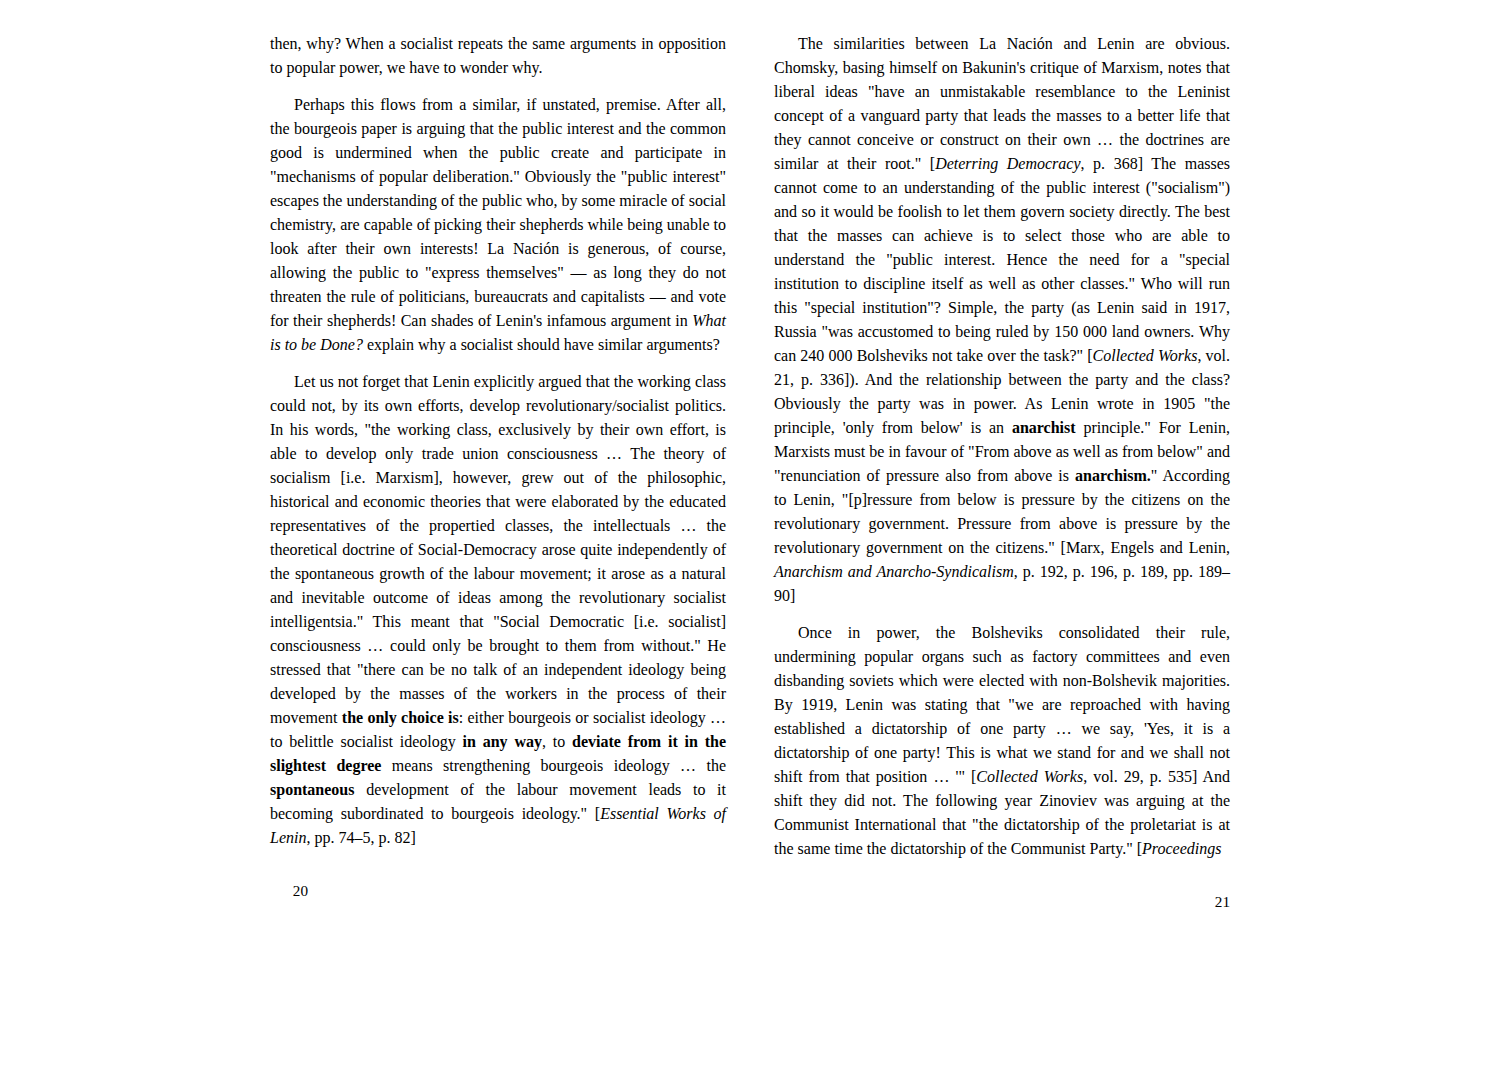then, why? When a socialist repeats the same arguments in opposition to popular power, we have to wonder why.
Perhaps this flows from a similar, if unstated, premise. After all, the bourgeois paper is arguing that the public interest and the common good is undermined when the public create and participate in "mechanisms of popular deliberation." Obviously the "public interest" escapes the understanding of the public who, by some miracle of social chemistry, are capable of picking their shepherds while being unable to look after their own interests! La Nación is generous, of course, allowing the public to "express themselves" — as long they do not threaten the rule of politicians, bureaucrats and capitalists — and vote for their shepherds! Can shades of Lenin's infamous argument in What is to be Done? explain why a socialist should have similar arguments?
Let us not forget that Lenin explicitly argued that the working class could not, by its own efforts, develop revolutionary/socialist politics. In his words, "the working class, exclusively by their own effort, is able to develop only trade union consciousness … The theory of socialism [i.e. Marxism], however, grew out of the philosophic, historical and economic theories that were elaborated by the educated representatives of the propertied classes, the intellectuals … the theoretical doctrine of Social-Democracy arose quite independently of the spontaneous growth of the labour movement; it arose as a natural and inevitable outcome of ideas among the revolutionary socialist intelligentsia." This meant that "Social Democratic [i.e. socialist] consciousness … could only be brought to them from without." He stressed that "there can be no talk of an independent ideology being developed by the masses of the workers in the process of their movement the only choice is: either bourgeois or socialist ideology … to belittle socialist ideology in any way, to deviate from it in the slightest degree means strengthening bourgeois ideology … the spontaneous development of the labour movement leads to it becoming subordinated to bourgeois ideology." [Essential Works of Lenin, pp. 74–5, p. 82]
20
The similarities between La Nación and Lenin are obvious. Chomsky, basing himself on Bakunin's critique of Marxism, notes that liberal ideas "have an unmistakable resemblance to the Leninist concept of a vanguard party that leads the masses to a better life that they cannot conceive or construct on their own … the doctrines are similar at their root." [Deterring Democracy, p. 368] The masses cannot come to an understanding of the public interest ("socialism") and so it would be foolish to let them govern society directly. The best that the masses can achieve is to select those who are able to understand the "public interest. Hence the need for a "special institution to discipline itself as well as other classes." Who will run this "special institution"? Simple, the party (as Lenin said in 1917, Russia "was accustomed to being ruled by 150 000 land owners. Why can 240 000 Bolsheviks not take over the task?" [Collected Works, vol. 21, p. 336]). And the relationship between the party and the class? Obviously the party was in power. As Lenin wrote in 1905 "the principle, 'only from below' is an anarchist principle." For Lenin, Marxists must be in favour of "From above as well as from below" and "renunciation of pressure also from above is anarchism." According to Lenin, "[p]ressure from below is pressure by the citizens on the revolutionary government. Pressure from above is pressure by the revolutionary government on the citizens." [Marx, Engels and Lenin, Anarchism and Anarcho-Syndicalism, p. 192, p. 196, p. 189, pp. 189–90]
Once in power, the Bolsheviks consolidated their rule, undermining popular organs such as factory committees and even disbanding soviets which were elected with non-Bolshevik majorities. By 1919, Lenin was stating that "we are reproached with having established a dictatorship of one party … we say, 'Yes, it is a dictatorship of one party! This is what we stand for and we shall not shift from that position … '" [Collected Works, vol. 29, p. 535] And shift they did not. The following year Zinoviev was arguing at the Communist International that "the dictatorship of the proletariat is at the same time the dictatorship of the Communist Party." [Proceedings
21